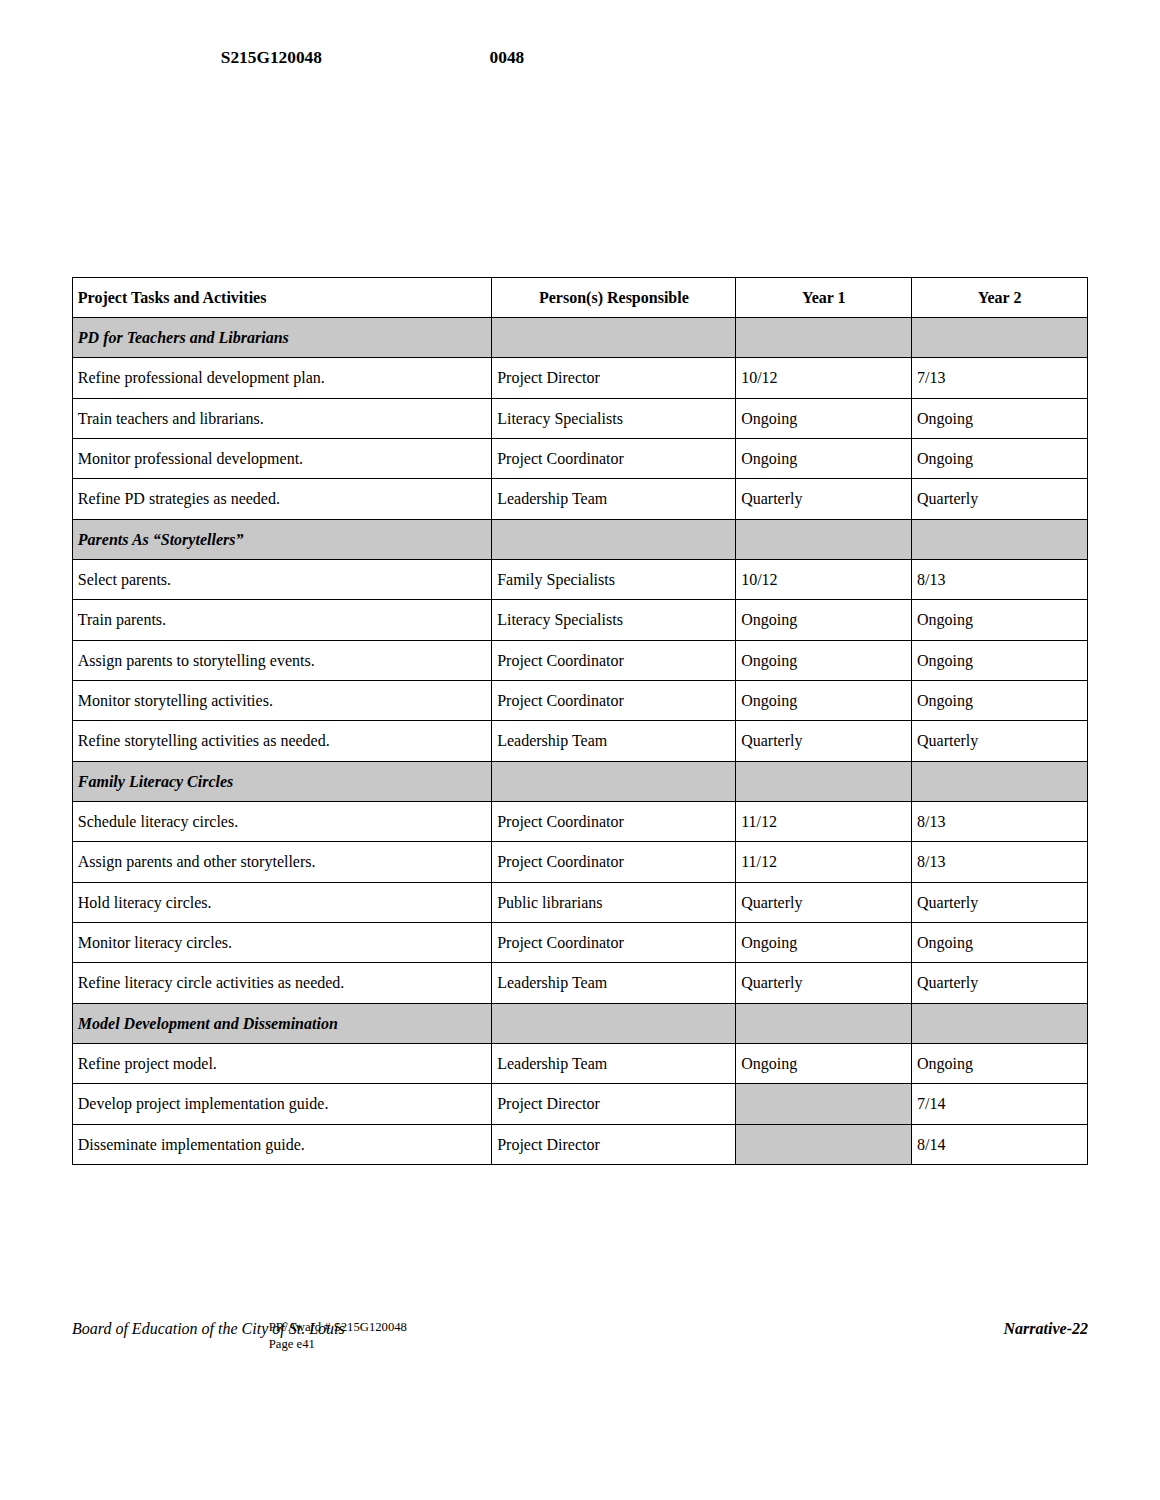S215G120048 0048
| Project Tasks and Activities | Person(s) Responsible | Year 1 | Year 2 |
| --- | --- | --- | --- |
| PD for Teachers and Librarians | | | |
| Refine professional development plan. | Project Director | 10/12 | 7/13 |
| Train teachers and librarians. | Literacy Specialists | Ongoing | Ongoing |
| Monitor professional development. | Project Coordinator | Ongoing | Ongoing |
| Refine PD strategies as needed. | Leadership Team | Quarterly | Quarterly |
| Parents As “Storytellers” | | | |
| Select parents. | Family Specialists | 10/12 | 8/13 |
| Train parents. | Literacy Specialists | Ongoing | Ongoing |
| Assign parents to storytelling events. | Project Coordinator | Ongoing | Ongoing |
| Monitor storytelling activities. | Project Coordinator | Ongoing | Ongoing |
| Refine storytelling activities as needed. | Leadership Team | Quarterly | Quarterly |
| Family Literacy Circles | | | |
| Schedule literacy circles. | Project Coordinator | 11/12 | 8/13 |
| Assign parents and other storytellers. | Project Coordinator | 11/12 | 8/13 |
| Hold literacy circles. | Public librarians | Quarterly | Quarterly |
| Monitor literacy circles. | Project Coordinator | Ongoing | Ongoing |
| Refine literacy circle activities as needed. | Leadership Team | Quarterly | Quarterly |
| Model Development and Dissemination | | | |
| Refine project model. | Leadership Team | Ongoing | Ongoing |
| Develop project implementation guide. | Project Director | | 7/14 |
| Disseminate implementation guide. | Project Director | | 8/14 |
Board of Education of the City of St. Louis PR/Award # S215G120048
Page e41 Narrative-22